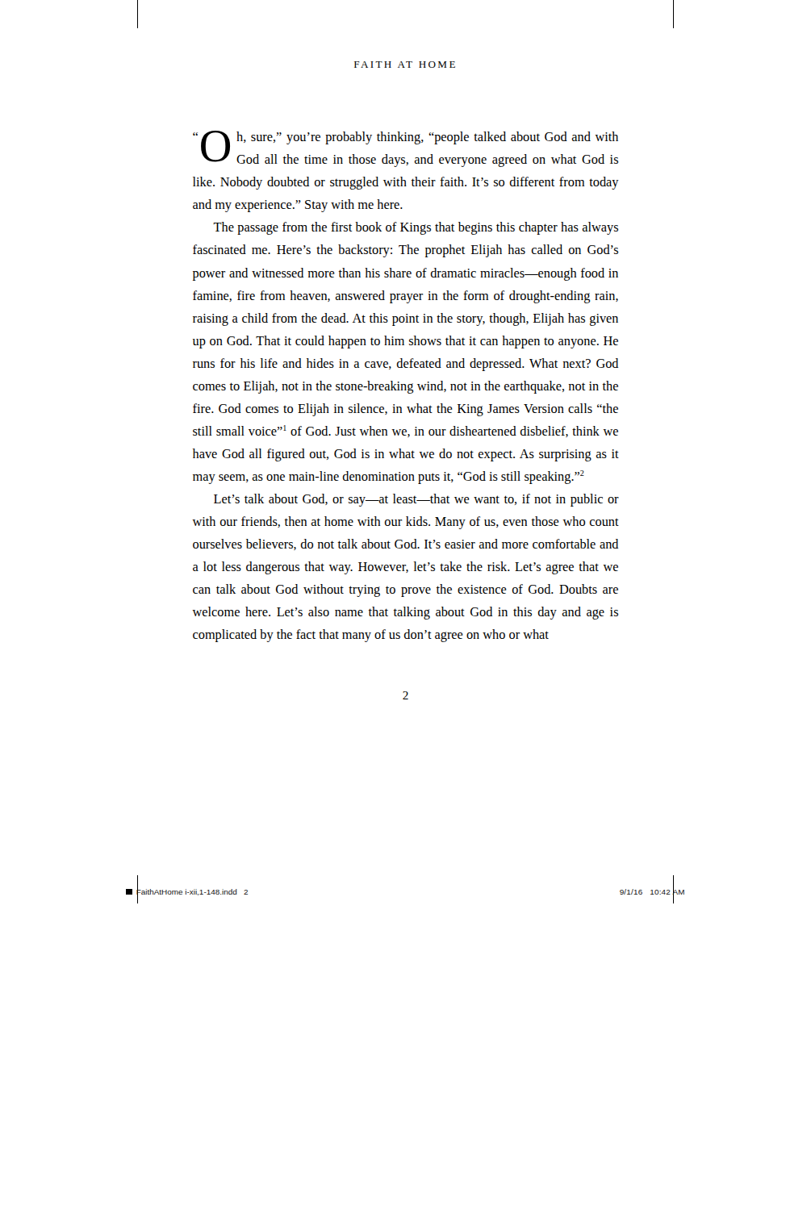Faith at Home
“Oh, sure,” you’re probably thinking, “people talked about God and with God all the time in those days, and everyone agreed on what God is like. Nobody doubted or struggled with their faith. It’s so different from today and my experience.” Stay with me here.
The passage from the first book of Kings that begins this chapter has always fascinated me. Here’s the backstory: The prophet Elijah has called on God’s power and witnessed more than his share of dramatic miracles—enough food in famine, fire from heaven, answered prayer in the form of drought-ending rain, raising a child from the dead. At this point in the story, though, Elijah has given up on God. That it could happen to him shows that it can happen to anyone. He runs for his life and hides in a cave, defeated and depressed. What next? God comes to Elijah, not in the stone-breaking wind, not in the earthquake, not in the fire. God comes to Elijah in silence, in what the King James Version calls “the still small voice”1 of God. Just when we, in our disheartened disbelief, think we have God all figured out, God is in what we do not expect. As surprising as it may seem, as one main-line denomination puts it, “God is still speaking.”2
Let’s talk about God, or say—at least—that we want to, if not in public or with our friends, then at home with our kids. Many of us, even those who count ourselves believers, do not talk about God. It’s easier and more comfortable and a lot less dangerous that way. However, let’s take the risk. Let’s agree that we can talk about God without trying to prove the existence of God. Doubts are welcome here. Let’s also name that talking about God in this day and age is complicated by the fact that many of us don’t agree on who or what
2
FaithAtHome i-xii,1-148.indd 2 9/1/16 10:42 AM